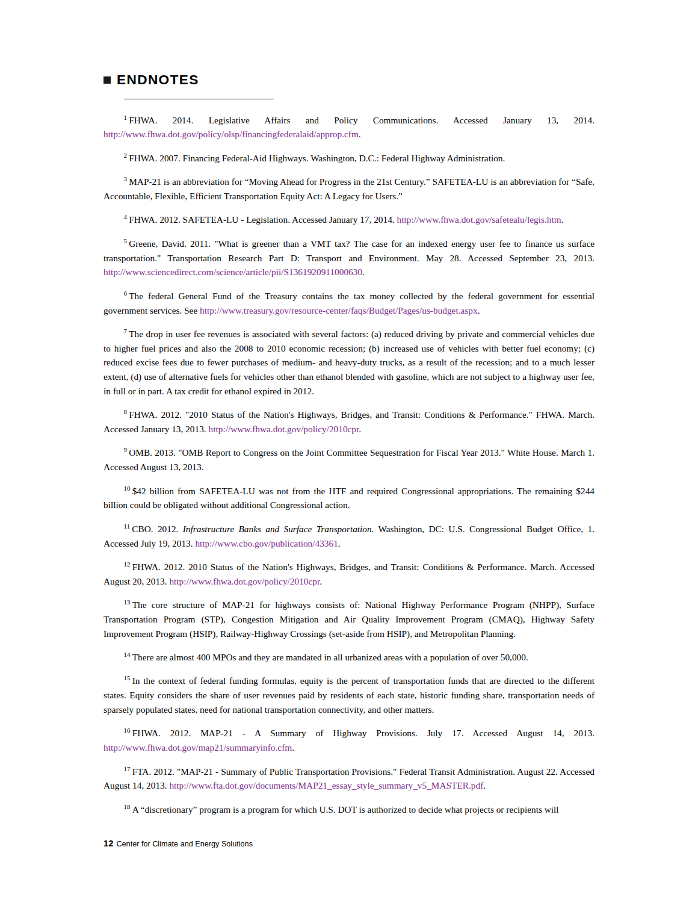ENDNOTES
FHWA. 2014. Legislative Affairs and Policy Communications. Accessed January 13, 2014. http://www.fhwa.dot.gov/policy/olsp/financingfederalaid/approp.cfm.
FHWA. 2007. Financing Federal-Aid Highways. Washington, D.C.: Federal Highway Administration.
MAP-21 is an abbreviation for “Moving Ahead for Progress in the 21st Century.” SAFETEA-LU is an abbreviation for “Safe, Accountable, Flexible, Efficient Transportation Equity Act: A Legacy for Users.”
FHWA. 2012. SAFETEA-LU - Legislation. Accessed January 17, 2014. http://www.fhwa.dot.gov/safetealu/legis.htm.
Greene, David. 2011. "What is greener than a VMT tax? The case for an indexed energy user fee to finance us surface transportation." Transportation Research Part D: Transport and Environment. May 28. Accessed September 23, 2013. http://www.sciencedirect.com/science/article/pii/S1361920911000630.
The federal General Fund of the Treasury contains the tax money collected by the federal government for essential government services. See http://www.treasury.gov/resource-center/faqs/Budget/Pages/us-budget.aspx.
The drop in user fee revenues is associated with several factors: (a) reduced driving by private and commercial vehicles due to higher fuel prices and also the 2008 to 2010 economic recession; (b) increased use of vehicles with better fuel economy; (c) reduced excise fees due to fewer purchases of medium- and heavy-duty trucks, as a result of the recession; and to a much lesser extent, (d) use of alternative fuels for vehicles other than ethanol blended with gasoline, which are not subject to a highway user fee, in full or in part. A tax credit for ethanol expired in 2012.
FHWA. 2012. "2010 Status of the Nation's Highways, Bridges, and Transit: Conditions & Performance." FHWA. March. Accessed January 13, 2013. http://www.fhwa.dot.gov/policy/2010cpr.
OMB. 2013. "OMB Report to Congress on the Joint Committee Sequestration for Fiscal Year 2013." White House. March 1. Accessed August 13, 2013.
$42 billion from SAFETEA-LU was not from the HTF and required Congressional appropriations. The remaining $244 billion could be obligated without additional Congressional action.
CBO. 2012. Infrastructure Banks and Surface Transportation. Washington, DC: U.S. Congressional Budget Office, 1. Accessed July 19, 2013. http://www.cbo.gov/publication/43361.
FHWA. 2012. 2010 Status of the Nation's Highways, Bridges, and Transit: Conditions & Performance. March. Accessed August 20, 2013. http://www.fhwa.dot.gov/policy/2010cpr.
The core structure of MAP-21 for highways consists of: National Highway Performance Program (NHPP), Surface Transportation Program (STP), Congestion Mitigation and Air Quality Improvement Program (CMAQ), Highway Safety Improvement Program (HSIP), Railway-Highway Crossings (set-aside from HSIP), and Metropolitan Planning.
There are almost 400 MPOs and they are mandated in all urbanized areas with a population of over 50,000.
In the context of federal funding formulas, equity is the percent of transportation funds that are directed to the different states. Equity considers the share of user revenues paid by residents of each state, historic funding share, transportation needs of sparsely populated states, need for national transportation connectivity, and other matters.
FHWA. 2012. MAP-21 - A Summary of Highway Provisions. July 17. Accessed August 14, 2013. http://www.fhwa.dot.gov/map21/summaryinfo.cfm.
FTA. 2012. "MAP-21 - Summary of Public Transportation Provisions." Federal Transit Administration. August 22. Accessed August 14, 2013. http://www.fta.dot.gov/documents/MAP21_essay_style_summary_v5_MASTER.pdf.
A “discretionary” program is a program for which U.S. DOT is authorized to decide what projects or recipients will
12 Center for Climate and Energy Solutions